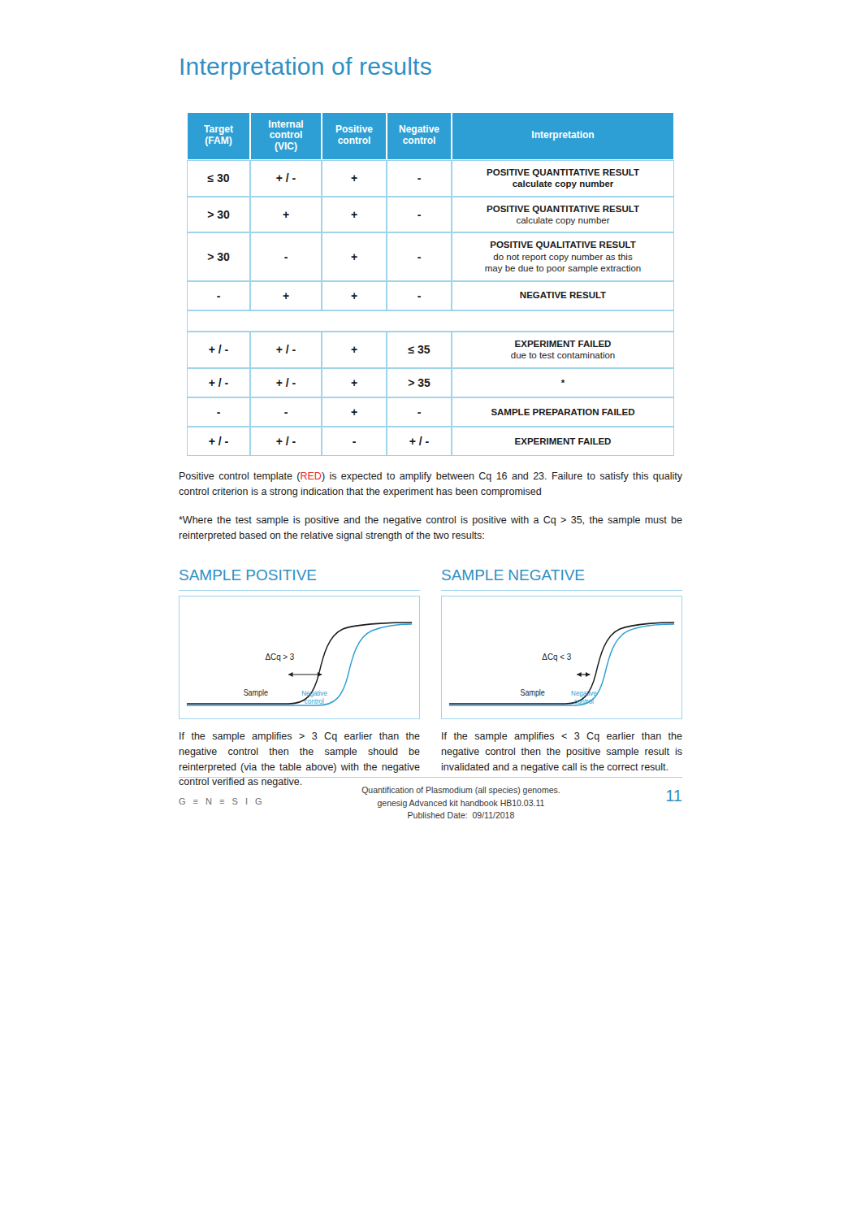Interpretation of results
| Target (FAM) | Internal control (VIC) | Positive control | Negative control | Interpretation |
| --- | --- | --- | --- | --- |
| ≤ 30 | + / - | + | - | POSITIVE QUANTITATIVE RESULT calculate copy number |
| > 30 | + | + | - | POSITIVE QUANTITATIVE RESULT calculate copy number |
| > 30 | - | + | - | POSITIVE QUALITATIVE RESULT do not report copy number as this may be due to poor sample extraction |
| - | + | + | - | NEGATIVE RESULT |
| + / - | + / - | + | ≤ 35 | EXPERIMENT FAILED due to test contamination |
| + / - | + / - | + | > 35 | * |
| - | - | + | - | SAMPLE PREPARATION FAILED |
| + / - | + / - | - | + / - | EXPERIMENT FAILED |
Positive control template (RED) is expected to amplify between Cq 16 and 23. Failure to satisfy this quality control criterion is a strong indication that the experiment has been compromised
*Where the test sample is positive and the negative control is positive with a Cq > 35, the sample must be reinterpreted based on the relative signal strength of the two results:
SAMPLE POSITIVE
ΔCq > 3 Sample Negative control
If the sample amplifies > 3 Cq earlier than the negative control then the sample should be reinterpreted (via the table above) with the negative control verified as negative.
SAMPLE NEGATIVE
ΔCq < 3 Sample Negative control
If the sample amplifies < 3 Cq earlier than the negative control then the positive sample result is invalidated and a negative call is the correct result.
G ≡ N ≡ S I G
Quantification of Plasmodium (all species) genomes.
genesig Advanced kit handbook HB10.03.11
Published Date: 09/11/2018
11